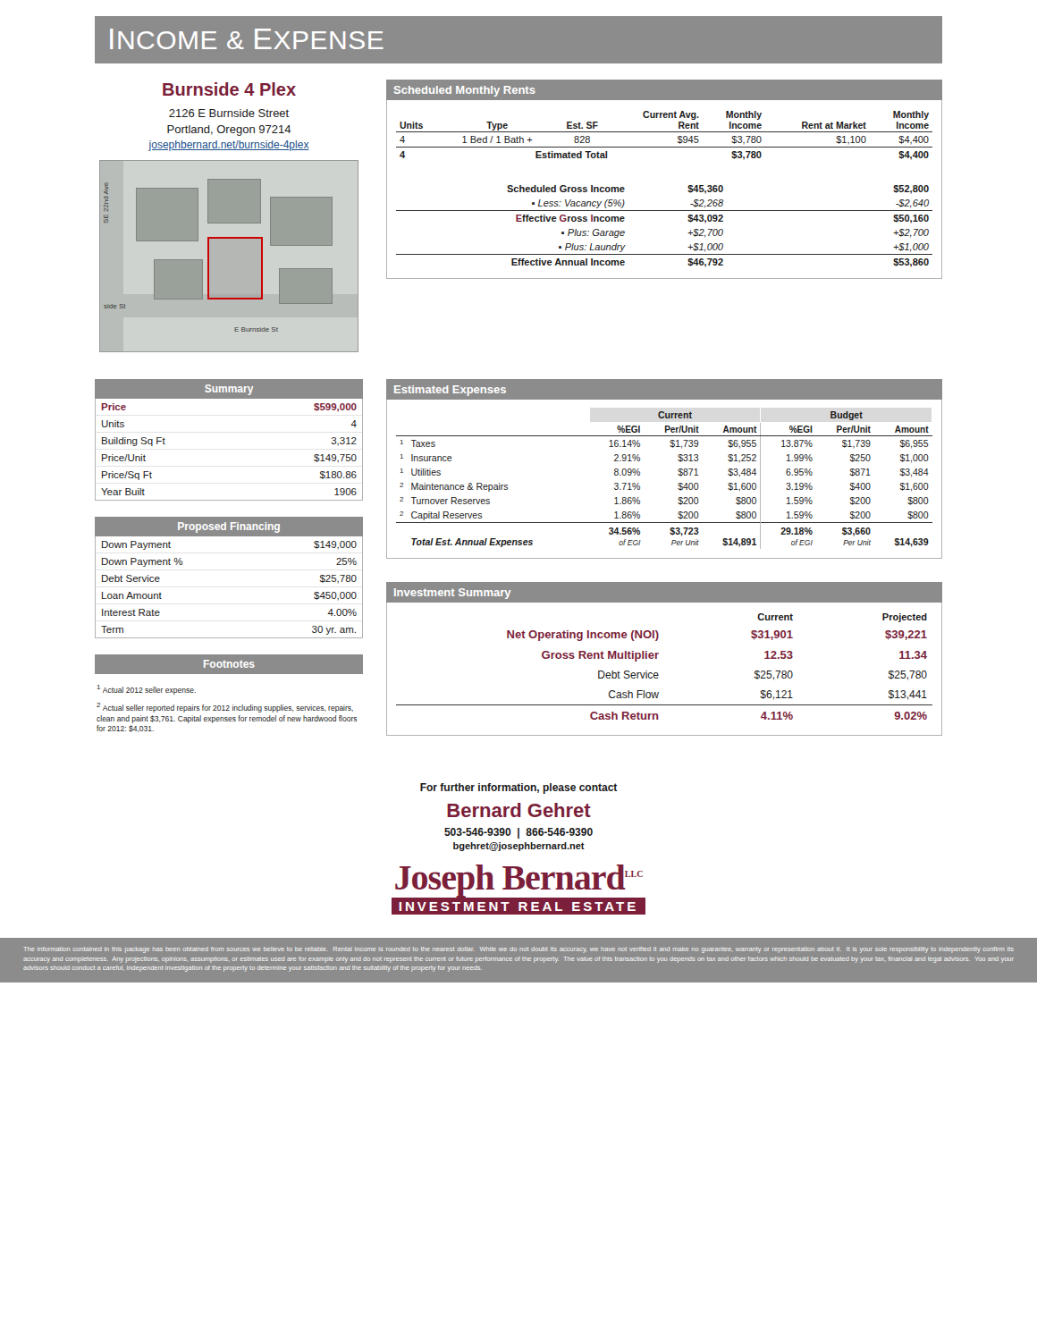INCOME & EXPENSE
Burnside 4 Plex
2126 E Burnside Street
Portland, Oregon 97214
josephbernard.net/burnside-4plex
E Burnside St
side St
SE 22nd Ave
Scheduled Monthly Rents
| Units | Type | Est. SF | Current Avg. Rent | Monthly Income | Rent at Market | Monthly Income |
| --- | --- | --- | --- | --- | --- | --- |
| 4 | 1 Bed / 1 Bath + | 828 | $945 | $3,780 | $1,100 | $4,400 |
| 4 | Estimated Total | $3,780 | | $4,400 |
| Scheduled Gross Income | $45,360 | | $52,800 |
| ▪ Less: Vacancy (5%) | -$2,268 | | -$2,640 |
| E ffective G ross I ncome | $43,092 | | $50,160 |
| ▪ Plus: Garage | +$2,700 | | +$2,700 |
| ▪ Plus: Laundry | +$1,000 | | +$1,000 |
| Effective Annual Income | $46,792 | | $53,860 |
Summary
| Price | $599,000 |
| Units | 4 |
| Building Sq Ft | 3,312 |
| Price/Unit | $149,750 |
| Price/Sq Ft | $180.86 |
| Year Built | 1906 |
Proposed Financing
| Down Payment | $149,000 |
| Down Payment % | 25% |
| Debt Service | $25,780 |
| Loan Amount | $450,000 |
| Interest Rate | 4.00% |
| Term | 30 yr. am. |
Footnotes
1 Actual 2012 seller expense.
2 Actual seller reported repairs for 2012 including supplies, services, repairs, clean and paint $3,761. Capital expenses for remodel of new hardwood floors for 2012: $4,031.
Estimated Expenses
| | | Current | Budget |
| | | %EGI | Per/Unit | Amount | %EGI | Per/Unit | Amount |
| 1 | Taxes | 16.14% | $1,739 | $6,955 | 13.87% | $1,739 | $6,955 |
| 1 | Insurance | 2.91% | $313 | $1,252 | 1.99% | $250 | $1,000 |
| 1 | Utilities | 8.09% | $871 | $3,484 | 6.95% | $871 | $3,484 |
| 2 | Maintenance & Repairs | 3.71% | $400 | $1,600 | 3.19% | $400 | $1,600 |
| 2 | Turnover Reserves | 1.86% | $200 | $800 | 1.59% | $200 | $800 |
| 2 | Capital Reserves | 1.86% | $200 | $800 | 1.59% | $200 | $800 |
| | Total Est. Annual Expenses | 34.56% of EGI | $3,723 Per Unit | $14,891 | 29.18% of EGI | $3,660 Per Unit | $14,639 |
Investment Summary
| | Current | Projected |
| --- | --- | --- |
| Net Operating Income (NOI) | $31,901 | $39,221 |
| Gross Rent Multiplier | 12.53 | 11.34 |
| Debt Service | $25,780 | $25,780 |
| Cash Flow | $6,121 | $13,441 |
| Cash Return | 4.11% | 9.02% |
For further information, please contact
Bernard Gehret
503-546-9390 | 866-546-9390
bgehret@josephbernard.net
Joseph BernardLLC
INVESTMENT REAL ESTATE
The information contained in this package has been obtained from sources we believe to be reliable. Rental income is rounded to the nearest dollar. While we do not doubt its accuracy, we have not verified it and make no guarantee, warranty or representation about it. It is your sole responsibility to independently confirm its accuracy and completeness. Any projections, opinions, assumptions, or estimates used are for example only and do not represent the current or future performance of the property. The value of this transaction to you depends on tax and other factors which should be evaluated by your tax, financial and legal advisors. You and your advisors should conduct a careful, independent investigation of the property to determine your satisfaction and the suitability of the property for your needs.